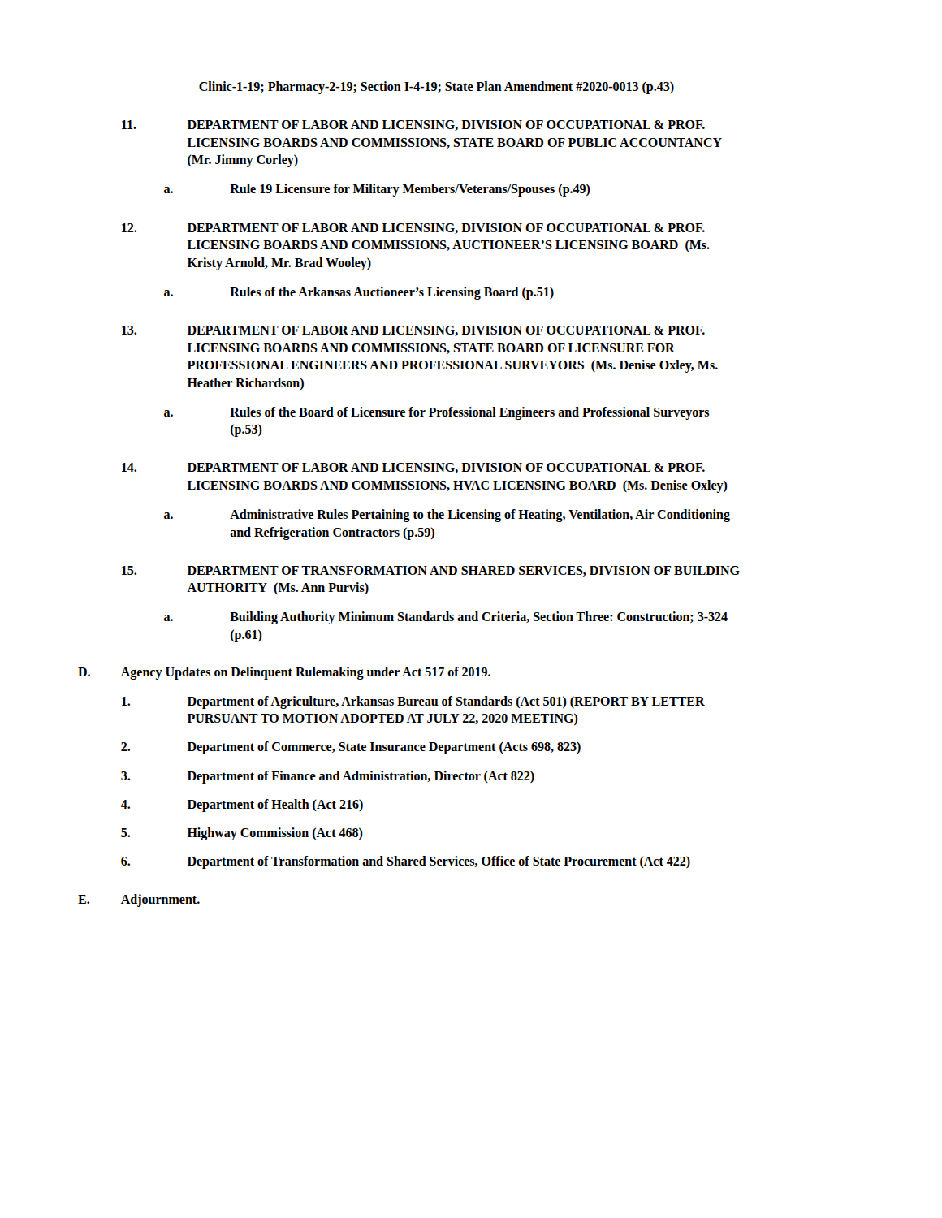Clinic-1-19; Pharmacy-2-19; Section I-4-19; State Plan Amendment #2020-0013 (p.43)
11.
DEPARTMENT OF LABOR AND LICENSING, DIVISION OF OCCUPATIONAL & PROF. LICENSING BOARDS AND COMMISSIONS, STATE BOARD OF PUBLIC ACCOUNTANCY (Mr. Jimmy Corley)
a.
Rule 19 Licensure for Military Members/Veterans/Spouses (p.49)
12.
DEPARTMENT OF LABOR AND LICENSING, DIVISION OF OCCUPATIONAL & PROF. LICENSING BOARDS AND COMMISSIONS, AUCTIONEER’S LICENSING BOARD (Ms. Kristy Arnold, Mr. Brad Wooley)
a.
Rules of the Arkansas Auctioneer’s Licensing Board (p.51)
13.
DEPARTMENT OF LABOR AND LICENSING, DIVISION OF OCCUPATIONAL & PROF. LICENSING BOARDS AND COMMISSIONS, STATE BOARD OF LICENSURE FOR PROFESSIONAL ENGINEERS AND PROFESSIONAL SURVEYORS (Ms. Denise Oxley, Ms. Heather Richardson)
a.
Rules of the Board of Licensure for Professional Engineers and Professional Surveyors (p.53)
14.
DEPARTMENT OF LABOR AND LICENSING, DIVISION OF OCCUPATIONAL & PROF. LICENSING BOARDS AND COMMISSIONS, HVAC LICENSING BOARD (Ms. Denise Oxley)
a.
Administrative Rules Pertaining to the Licensing of Heating, Ventilation, Air Conditioning and Refrigeration Contractors (p.59)
15.
DEPARTMENT OF TRANSFORMATION AND SHARED SERVICES, DIVISION OF BUILDING AUTHORITY (Ms. Ann Purvis)
a.
Building Authority Minimum Standards and Criteria, Section Three: Construction; 3-324 (p.61)
D.
Agency Updates on Delinquent Rulemaking under Act 517 of 2019.
1.
Department of Agriculture, Arkansas Bureau of Standards (Act 501) (REPORT BY LETTER PURSUANT TO MOTION ADOPTED AT JULY 22, 2020 MEETING)
2.
Department of Commerce, State Insurance Department (Acts 698, 823)
3.
Department of Finance and Administration, Director (Act 822)
4.
Department of Health (Act 216)
5.
Highway Commission (Act 468)
6.
Department of Transformation and Shared Services, Office of State Procurement (Act 422)
E.
Adjournment.